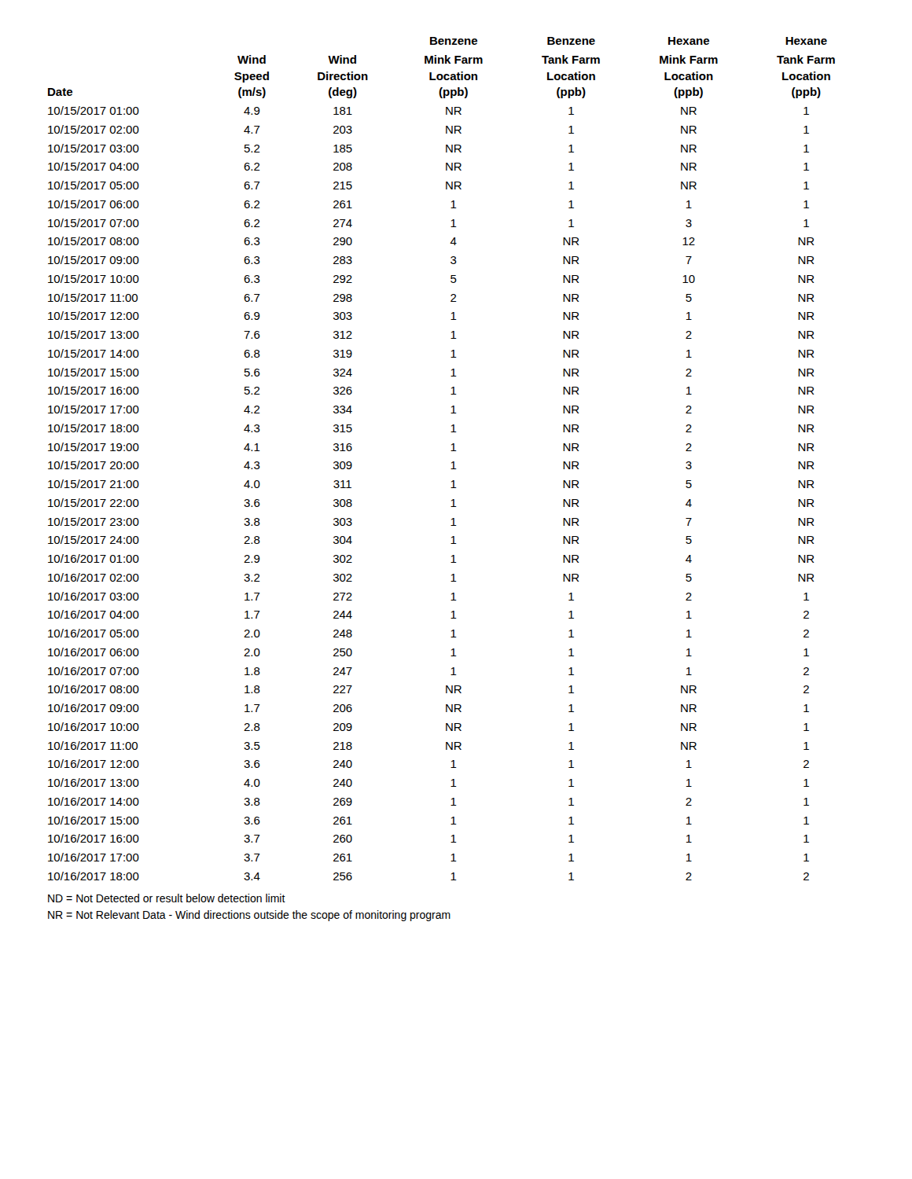| Date | | | Benzene | Benzene | Hexane | Hexane |
| --- | --- | --- | --- | --- | --- | --- |
| Wind Speed (m/s) | Wind Direction (deg) | Mink Farm Location (ppb) | Tank Farm Location (ppb) | Mink Farm Location (ppb) | Tank Farm Location (ppb) |
| 10/15/2017 01:00 | 4.9 | 181 | NR | 1 | NR | 1 |
| 10/15/2017 02:00 | 4.7 | 203 | NR | 1 | NR | 1 |
| 10/15/2017 03:00 | 5.2 | 185 | NR | 1 | NR | 1 |
| 10/15/2017 04:00 | 6.2 | 208 | NR | 1 | NR | 1 |
| 10/15/2017 05:00 | 6.7 | 215 | NR | 1 | NR | 1 |
| 10/15/2017 06:00 | 6.2 | 261 | 1 | 1 | 1 | 1 |
| 10/15/2017 07:00 | 6.2 | 274 | 1 | 1 | 3 | 1 |
| 10/15/2017 08:00 | 6.3 | 290 | 4 | NR | 12 | NR |
| 10/15/2017 09:00 | 6.3 | 283 | 3 | NR | 7 | NR |
| 10/15/2017 10:00 | 6.3 | 292 | 5 | NR | 10 | NR |
| 10/15/2017 11:00 | 6.7 | 298 | 2 | NR | 5 | NR |
| 10/15/2017 12:00 | 6.9 | 303 | 1 | NR | 1 | NR |
| 10/15/2017 13:00 | 7.6 | 312 | 1 | NR | 2 | NR |
| 10/15/2017 14:00 | 6.8 | 319 | 1 | NR | 1 | NR |
| 10/15/2017 15:00 | 5.6 | 324 | 1 | NR | 2 | NR |
| 10/15/2017 16:00 | 5.2 | 326 | 1 | NR | 1 | NR |
| 10/15/2017 17:00 | 4.2 | 334 | 1 | NR | 2 | NR |
| 10/15/2017 18:00 | 4.3 | 315 | 1 | NR | 2 | NR |
| 10/15/2017 19:00 | 4.1 | 316 | 1 | NR | 2 | NR |
| 10/15/2017 20:00 | 4.3 | 309 | 1 | NR | 3 | NR |
| 10/15/2017 21:00 | 4.0 | 311 | 1 | NR | 5 | NR |
| 10/15/2017 22:00 | 3.6 | 308 | 1 | NR | 4 | NR |
| 10/15/2017 23:00 | 3.8 | 303 | 1 | NR | 7 | NR |
| 10/15/2017 24:00 | 2.8 | 304 | 1 | NR | 5 | NR |
| 10/16/2017 01:00 | 2.9 | 302 | 1 | NR | 4 | NR |
| 10/16/2017 02:00 | 3.2 | 302 | 1 | NR | 5 | NR |
| 10/16/2017 03:00 | 1.7 | 272 | 1 | 1 | 2 | 1 |
| 10/16/2017 04:00 | 1.7 | 244 | 1 | 1 | 1 | 2 |
| 10/16/2017 05:00 | 2.0 | 248 | 1 | 1 | 1 | 2 |
| 10/16/2017 06:00 | 2.0 | 250 | 1 | 1 | 1 | 1 |
| 10/16/2017 07:00 | 1.8 | 247 | 1 | 1 | 1 | 2 |
| 10/16/2017 08:00 | 1.8 | 227 | NR | 1 | NR | 2 |
| 10/16/2017 09:00 | 1.7 | 206 | NR | 1 | NR | 1 |
| 10/16/2017 10:00 | 2.8 | 209 | NR | 1 | NR | 1 |
| 10/16/2017 11:00 | 3.5 | 218 | NR | 1 | NR | 1 |
| 10/16/2017 12:00 | 3.6 | 240 | 1 | 1 | 1 | 2 |
| 10/16/2017 13:00 | 4.0 | 240 | 1 | 1 | 1 | 1 |
| 10/16/2017 14:00 | 3.8 | 269 | 1 | 1 | 2 | 1 |
| 10/16/2017 15:00 | 3.6 | 261 | 1 | 1 | 1 | 1 |
| 10/16/2017 16:00 | 3.7 | 260 | 1 | 1 | 1 | 1 |
| 10/16/2017 17:00 | 3.7 | 261 | 1 | 1 | 1 | 1 |
| 10/16/2017 18:00 | 3.4 | 256 | 1 | 1 | 2 | 2 |
ND = Not Detected or result below detection limit
NR = Not Relevant Data - Wind directions outside the scope of monitoring program